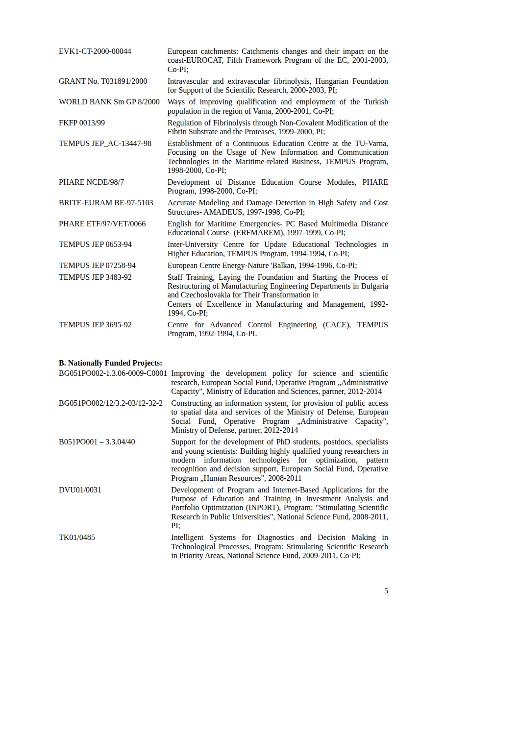| EVK1-CT-2000-00044 | European catchments: Catchments changes and their impact on the coast-EUROCAT, Fifth Framework Program of the EC, 2001-2003, Co-PI; |
| GRANT No. T031891/2000 | Intravascular and extravascular fibrinolysis, Hungarian Foundation for Support of the Scientific Research, 2000-2003, PI; |
| WORLD BANK Sm GP 8/2000 | Ways of improving qualification and employment of the Turkish population in the region of Varna, 2000-2001, Co-PI; |
| FKFP 0013/99 | Regulation of Fibrinolysis through Non-Covalent Modification of the Fibrin Substrate and the Proteases, 1999-2000, PI; |
| TEMPUS JEP_AC-13447-98 | Establishment of a Continuous Education Centre at the TU-Varna, Focusing on the Usage of New Information and Communication Technologies in the Maritime-related Business, TEMPUS Program, 1998-2000, Co-PI; |
| PHARE NCDE/98/7 | Development of Distance Education Course Modules, PHARE Program, 1998-2000, Co-PI; |
| BRITE-EURAM BE-97-5103 | Accurate Modeling and Damage Detection in High Safety and Cost Structures- AMADEUS, 1997-1998, Co-PI; |
| PHARE ETF/97/VET/0066 | English for Maritime Emergencies- PC Based Multimedia Distance Educational Course- (ERFMAREM), 1997-1999, Co-PI; |
| TEMPUS JEP 0653-94 | Inter-University Centre for Update Educational Technologies in Higher Education, TEMPUS Program, 1994-1994, Co-PI; |
| TEMPUS JEP 07258-94 | European Centre Energy-Nature 'Balkan, 1994-1996, Co-PI; |
| TEMPUS JEP 3483-92 | Staff Training, Laying the Foundation and Starting the Process of Restructuring of Manufacturing Engineering Departments in Bulgaria and Czechoslovakia for Their Transformation in Centers of Excellence in Manufacturing and Management, 1992-1994, Co-PI; |
| TEMPUS JEP 3695-92 | Centre for Advanced Control Engineering (CACE), TEMPUS Program, 1992-1994, Co-PI. |
B. Nationally Funded Projects:
| BG051PO002-1.3.06-0009-C0001 | Improving the development policy for science and scientific research, European Social Fund, Operative Program „Administrative Capacity", Ministry of Education and Sciences, partner, 2012-2014 |
| BG051PO002/12/3.2-03/12-32-2 | Constructing an information system, for provision of public access to spatial data and services of the Ministry of Defense, European Social Fund, Operative Program „Administrative Capacity", Ministry of Defense, partner, 2012-2014 |
| B051PO001 – 3.3.04/40 | Support for the development of PhD students, postdocs, specialists and young scientists: Building highly qualified young researchers in modern information technologies for optimization, pattern recognition and decision support, European Social Fund, Operative Program „Human Resources", 2008-2011 |
| DVU01/0031 | Development of Program and Internet-Based Applications for the Purpose of Education and Training in Investment Analysis and Portfolio Optimization (INPORT), Program: "Stimulating Scientific Research in Public Universities", National Science Fund, 2008-2011, PI; |
| TK01/0485 | Intelligent Systems for Diagnostics and Decision Making in Technological Processes, Program: Stimulating Scientific Research in Priority Areas, National Science Fund, 2009-2011, Co-PI; |
5